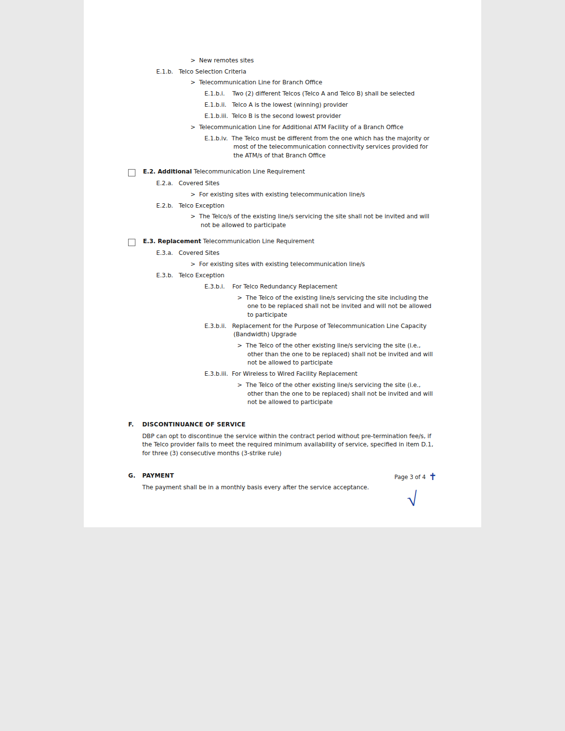> New remotes sites
E.1.b. Telco Selection Criteria
> Telecommunication Line for Branch Office
E.1.b.i. Two (2) different Telcos (Telco A and Telco B) shall be selected
E.1.b.ii. Telco A is the lowest (winning) provider
E.1.b.iii. Telco B is the second lowest provider
> Telecommunication Line for Additional ATM Facility of a Branch Office
E.1.b.iv. The Telco must be different from the one which has the majority or most of the telecommunication connectivity services provided for the ATM/s of that Branch Office
E.2. Additional Telecommunication Line Requirement
E.2.a. Covered Sites
> For existing sites with existing telecommunication line/s
E.2.b. Telco Exception
> The Telco/s of the existing line/s servicing the site shall not be invited and will not be allowed to participate
E.3. Replacement Telecommunication Line Requirement
E.3.a. Covered Sites
> For existing sites with existing telecommunication line/s
E.3.b. Telco Exception
E.3.b.i. For Telco Redundancy Replacement
> The Telco of the existing line/s servicing the site including the one to be replaced shall not be invited and will not be allowed to participate
E.3.b.ii. Replacement for the Purpose of Telecommunication Line Capacity (Bandwidth) Upgrade
> The Telco of the other existing line/s servicing the site (i.e., other than the one to be replaced) shall not be invited and will not be allowed to participate
E.3.b.iii. For Wireless to Wired Facility Replacement
> The Telco of the other existing line/s servicing the site (i.e., other than the one to be replaced) shall not be invited and will not be allowed to participate
F. DISCONTINUANCE OF SERVICE
DBP can opt to discontinue the service within the contract period without pre-termination fee/s, if the Telco provider fails to meet the required minimum availability of service, specified in item D.1, for three (3) consecutive months (3-strike rule)
G. PAYMENT
The payment shall be in a monthly basis every after the service acceptance.
Page 3 of 4✝
√